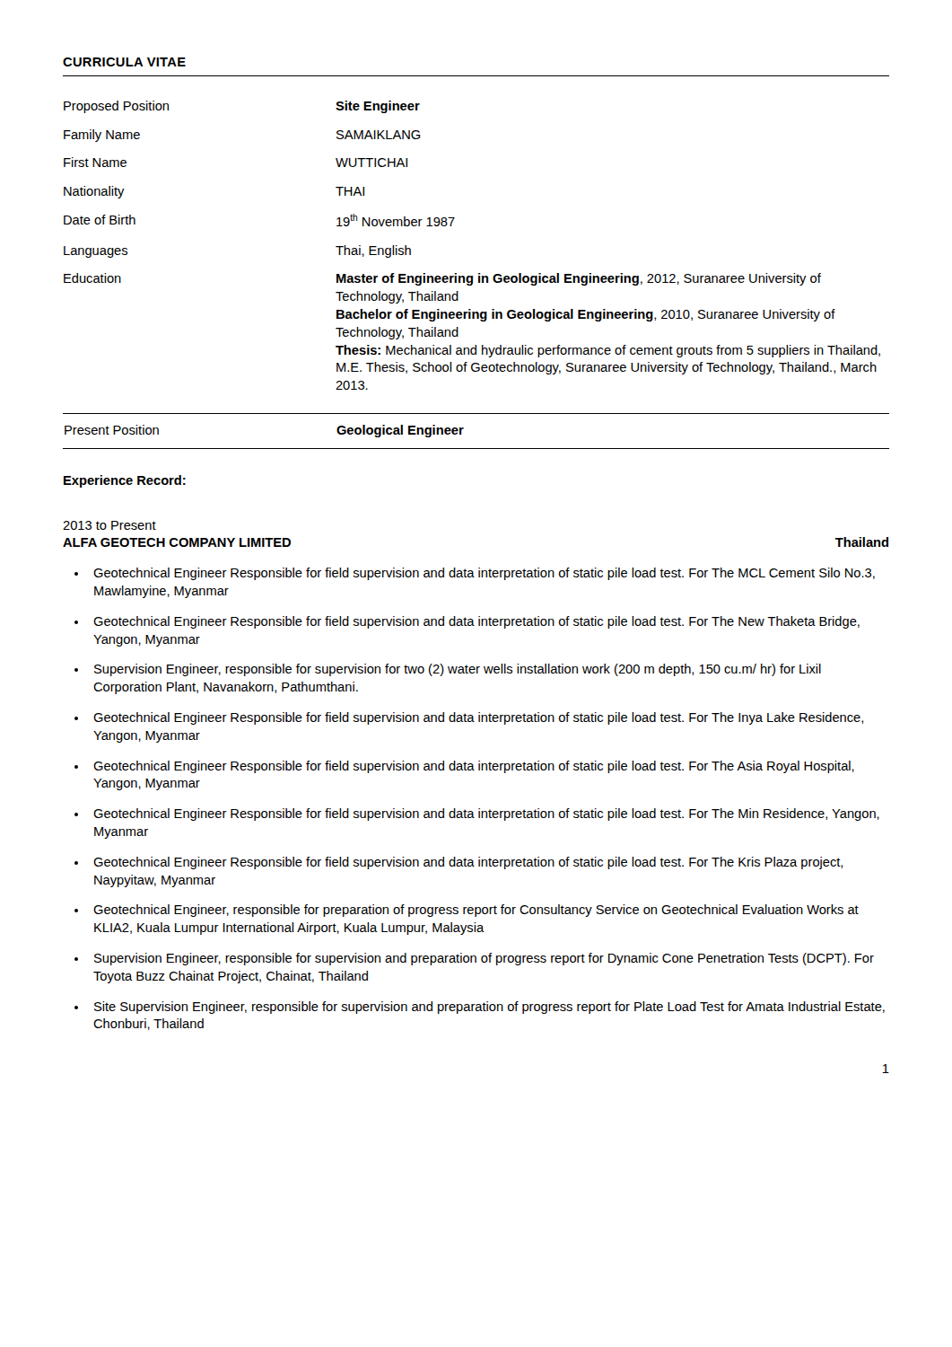CURRICULA VITAE
| Proposed Position | Site Engineer |
| Family Name | SAMAIKLANG |
| First Name | WUTTICHAI |
| Nationality | THAI |
| Date of Birth | 19 th November 1987 |
| Languages | Thai, English |
| Education | Master of Engineering in Geological Engineering , 2012, Suranaree University of Technology, Thailand Bachelor of Engineering in Geological Engineering , 2010, Suranaree University of Technology, Thailand Thesis: Mechanical and hydraulic performance of cement grouts from 5 suppliers in Thailand, M.E. Thesis, School of Geotechnology, Suranaree University of Technology, Thailand., March 2013. |
| Present Position | Geological Engineer |
Experience Record:
2013 to Present
ALFA GEOTECH COMPANY LIMITED Thailand
Geotechnical Engineer Responsible for field supervision and data interpretation of static pile load test. For The MCL Cement Silo No.3, Mawlamyine, Myanmar
Geotechnical Engineer Responsible for field supervision and data interpretation of static pile load test. For The New Thaketa Bridge, Yangon, Myanmar
Supervision Engineer, responsible for supervision for two (2) water wells installation work (200 m depth, 150 cu.m/ hr) for Lixil Corporation Plant, Navanakorn, Pathumthani.
Geotechnical Engineer Responsible for field supervision and data interpretation of static pile load test. For The Inya Lake Residence, Yangon, Myanmar
Geotechnical Engineer Responsible for field supervision and data interpretation of static pile load test. For The Asia Royal Hospital, Yangon, Myanmar
Geotechnical Engineer Responsible for field supervision and data interpretation of static pile load test. For The Min Residence, Yangon, Myanmar
Geotechnical Engineer Responsible for field supervision and data interpretation of static pile load test. For The Kris Plaza project, Naypyitaw, Myanmar
Geotechnical Engineer, responsible for preparation of progress report for Consultancy Service on Geotechnical Evaluation Works at KLIA2, Kuala Lumpur International Airport, Kuala Lumpur, Malaysia
Supervision Engineer, responsible for supervision and preparation of progress report for Dynamic Cone Penetration Tests (DCPT). For Toyota Buzz Chainat Project, Chainat, Thailand
Site Supervision Engineer, responsible for supervision and preparation of progress report for Plate Load Test for Amata Industrial Estate, Chonburi, Thailand
1